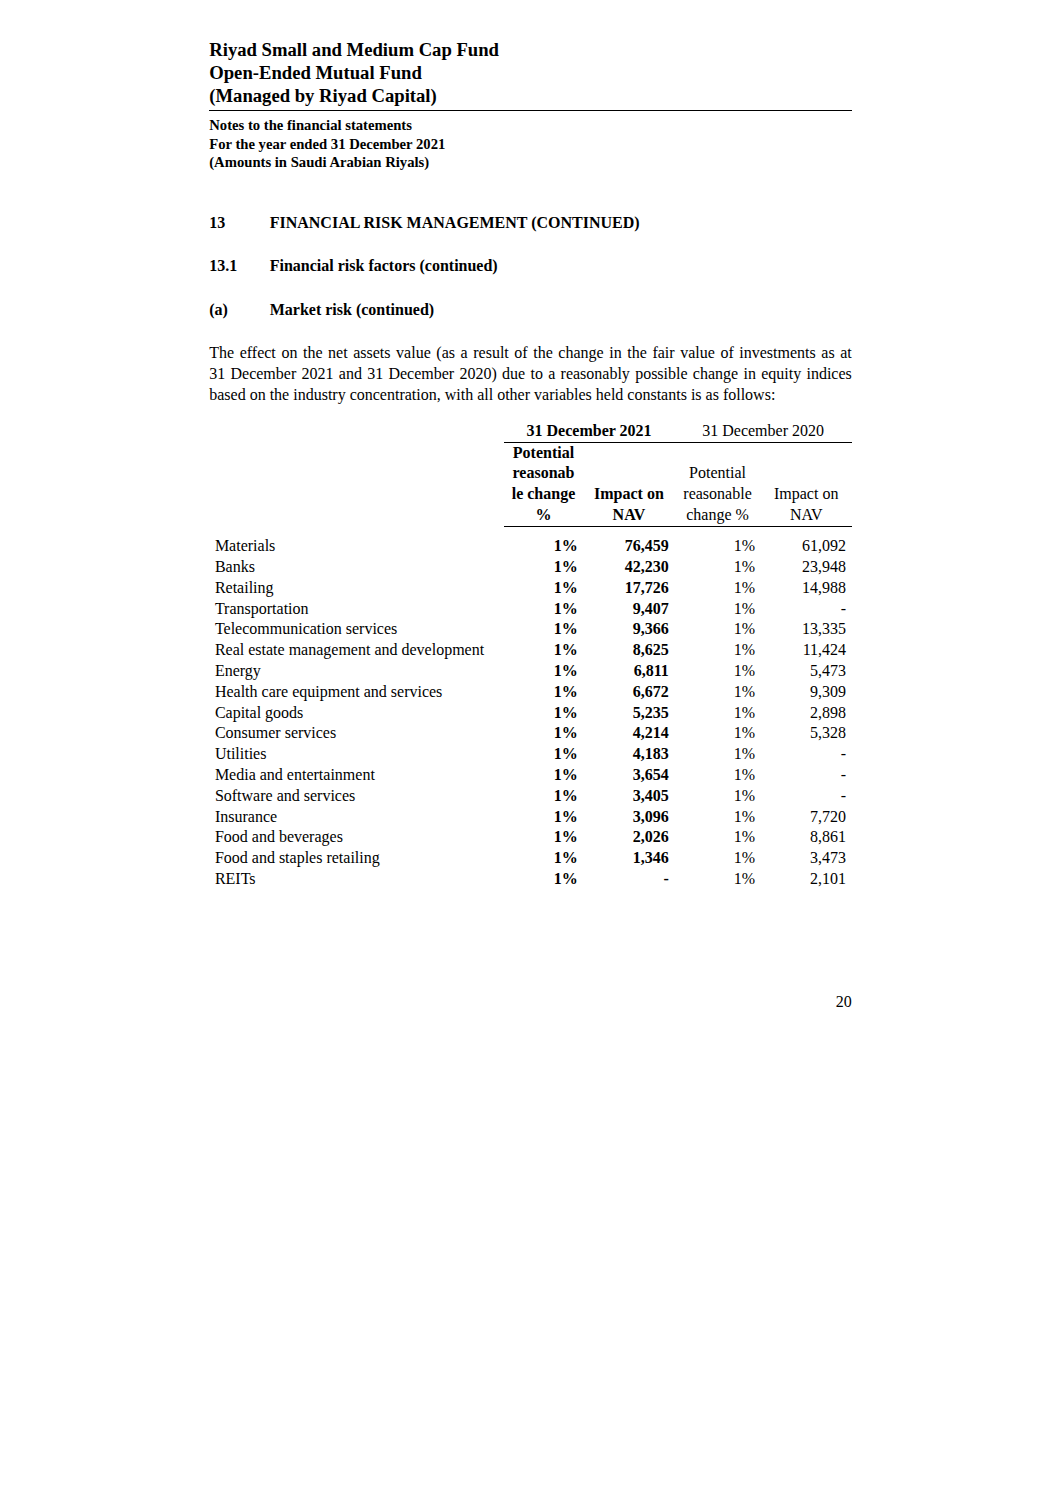Riyad Small and Medium Cap Fund
Open-Ended Mutual Fund
(Managed by Riyad Capital)
Notes to the financial statements
For the year ended 31 December 2021
(Amounts in Saudi Arabian Riyals)
13 FINANCIAL RISK MANAGEMENT (CONTINUED)
13.1 Financial risk factors (continued)
(a) Market risk (continued)
The effect on the net assets value (as a result of the change in the fair value of investments as at 31 December 2021 and 31 December 2020) due to a reasonably possible change in equity indices based on the industry concentration, with all other variables held constants is as follows:
| | 31 December 2021 | 31 December 2020 |
| | Potential reasonab le change % | Impact on NAV | Potential reasonable change % | Impact on NAV |
| Materials | 1% | 76,459 | 1% | 61,092 |
| Banks | 1% | 42,230 | 1% | 23,948 |
| Retailing | 1% | 17,726 | 1% | 14,988 |
| Transportation | 1% | 9,407 | 1% | - |
| Telecommunication services | 1% | 9,366 | 1% | 13,335 |
| Real estate management and development | 1% | 8,625 | 1% | 11,424 |
| Energy | 1% | 6,811 | 1% | 5,473 |
| Health care equipment and services | 1% | 6,672 | 1% | 9,309 |
| Capital goods | 1% | 5,235 | 1% | 2,898 |
| Consumer services | 1% | 4,214 | 1% | 5,328 |
| Utilities | 1% | 4,183 | 1% | - |
| Media and entertainment | 1% | 3,654 | 1% | - |
| Software and services | 1% | 3,405 | 1% | - |
| Insurance | 1% | 3,096 | 1% | 7,720 |
| Food and beverages | 1% | 2,026 | 1% | 8,861 |
| Food and staples retailing | 1% | 1,346 | 1% | 3,473 |
| REITs | 1% | - | 1% | 2,101 |
20